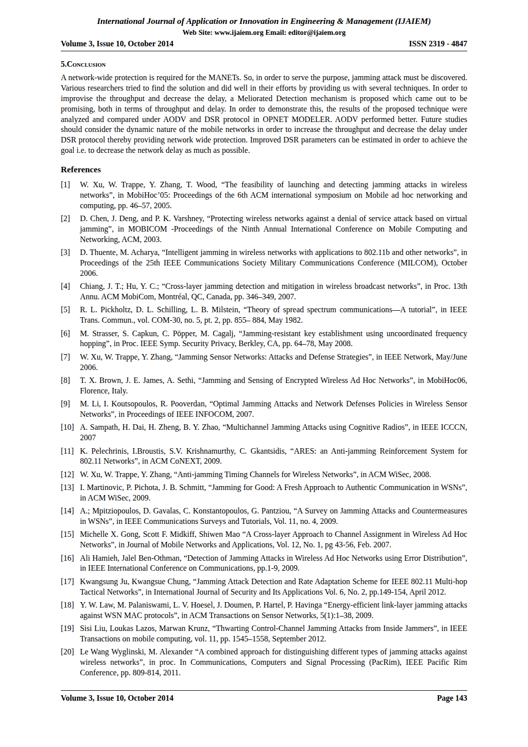International Journal of Application or Innovation in Engineering & Management (IJAIEM)
Web Site: www.ijaiem.org Email: editor@ijaiem.org
Volume 3, Issue 10, October 2014 ISSN 2319 - 4847
5. Conclusion
A network-wide protection is required for the MANETs. So, in order to serve the purpose, jamming attack must be discovered. Various researchers tried to find the solution and did well in their efforts by providing us with several techniques. In order to improvise the throughput and decrease the delay, a Meliorated Detection mechanism is proposed which came out to be promising, both in terms of throughput and delay. In order to demonstrate this, the results of the proposed technique were analyzed and compared under AODV and DSR protocol in OPNET MODELER. AODV performed better. Future studies should consider the dynamic nature of the mobile networks in order to increase the throughput and decrease the delay under DSR protocol thereby providing network wide protection. Improved DSR parameters can be estimated in order to achieve the goal i.e. to decrease the network delay as much as possible.
References
[1] W. Xu, W. Trappe, Y. Zhang, T. Wood, “The feasibility of launching and detecting jamming attacks in wireless networks”, in MobiHoc’05: Proceedings of the 6th ACM international symposium on Mobile ad hoc networking and computing, pp. 46–57, 2005.
[2] D. Chen, J. Deng, and P. K. Varshney, “Protecting wireless networks against a denial of service attack based on virtual jamming”, in MOBICOM -Proceedings of the Ninth Annual International Conference on Mobile Computing and Networking, ACM, 2003.
[3] D. Thuente, M. Acharya, “Intelligent jamming in wireless networks with applications to 802.11b and other networks”, in Proceedings of the 25th IEEE Communications Society Military Communications Conference (MILCOM), October 2006.
[4] Chiang, J. T.; Hu, Y. C.; “Cross-layer jamming detection and mitigation in wireless broadcast networks”, in Proc. 13th Annu. ACM MobiCom, Montréal, QC, Canada, pp. 346–349, 2007.
[5] R. L. Pickholtz, D. L. Schilling, L. B. Milstein, “Theory of spread spectrum communications—A tutorial”, in IEEE Trans. Commun., vol. COM-30, no. 5, pt. 2, pp. 855– 884, May 1982.
[6] M. Strasser, S. Capkun, C. Pöpper, M. Cagalj, “Jamming-resistant key establishment using uncoordinated frequency hopping”, in Proc. IEEE Symp. Security Privacy, Berkley, CA, pp. 64–78, May 2008.
[7] W. Xu, W. Trappe, Y. Zhang, “Jamming Sensor Networks: Attacks and Defense Strategies”, in IEEE Network, May/June 2006.
[8] T. X. Brown, J. E. James, A. Sethi, “Jamming and Sensing of Encrypted Wireless Ad Hoc Networks”, in MobiHoc06, Florence, Italy.
[9] M. Li, I. Koutsopoulos, R. Pooverdan, “Optimal Jamming Attacks and Network Defenses Policies in Wireless Sensor Networks”, in Proceedings of IEEE INFOCOM, 2007.
[10] A. Sampath, H. Dai, H. Zheng, B. Y. Zhao, “Multichannel Jamming Attacks using Cognitive Radios”, in IEEE ICCCN, 2007
[11] K. Pelechrinis, I.Broustis, S.V. Krishnamurthy, C. Gkantsidis, “ARES: an Anti-jamming Reinforcement System for 802.11 Networks”, in ACM CoNEXT, 2009.
[12] W. Xu, W. Trappe, Y. Zhang, “Anti-jamming Timing Channels for Wireless Networks”, in ACM WiSec, 2008.
[13] I. Martinovic, P. Pichota, J. B. Schmitt, “Jamming for Good: A Fresh Approach to Authentic Communication in WSNs”, in ACM WiSec, 2009.
[14] A.; Mpitziopoulos, D. Gavalas, C. Konstantopoulos, G. Pantziou, “A Survey on Jamming Attacks and Countermeasures in WSNs”, in IEEE Communications Surveys and Tutorials, Vol. 11, no. 4, 2009.
[15] Michelle X. Gong, Scott F. Midkiff, Shiwen Mao “A Cross-layer Approach to Channel Assignment in Wireless Ad Hoc Networks”, in Journal of Mobile Networks and Applications, Vol. 12, No. 1, pg 43-56, Feb. 2007.
[16] Ali Hamieh, Jalel Ben-Othman, “Detection of Jamming Attacks in Wireless Ad Hoc Networks using Error Distribution”, in IEEE International Conference on Communications, pp.1-9, 2009.
[17] Kwangsung Ju, Kwangsue Chung, “Jamming Attack Detection and Rate Adaptation Scheme for IEEE 802.11 Multi-hop Tactical Networks”, in International Journal of Security and Its Applications Vol. 6, No. 2, pp.149-154, April 2012.
[18] Y. W. Law, M. Palaniswami, L. V. Hoesel, J. Doumen, P. Hartel, P. Havinga “Energy-efficient link-layer jamming attacks against WSN MAC protocols”, in ACM Transactions on Sensor Networks, 5(1):1–38, 2009.
[19] Sisi Liu, Loukas Lazos, Marwan Krunz, “Thwarting Control-Channel Jamming Attacks from Inside Jammers”, in IEEE Transactions on mobile computing, vol. 11, pp. 1545–1558, September 2012.
[20] Le Wang Wyglinski, M. Alexander “A combined approach for distinguishing different types of jamming attacks against wireless networks”, in proc. In Communications, Computers and Signal Processing (PacRim), IEEE Pacific Rim Conference, pp. 809-814, 2011.
Volume 3, Issue 10, October 2014 Page 143